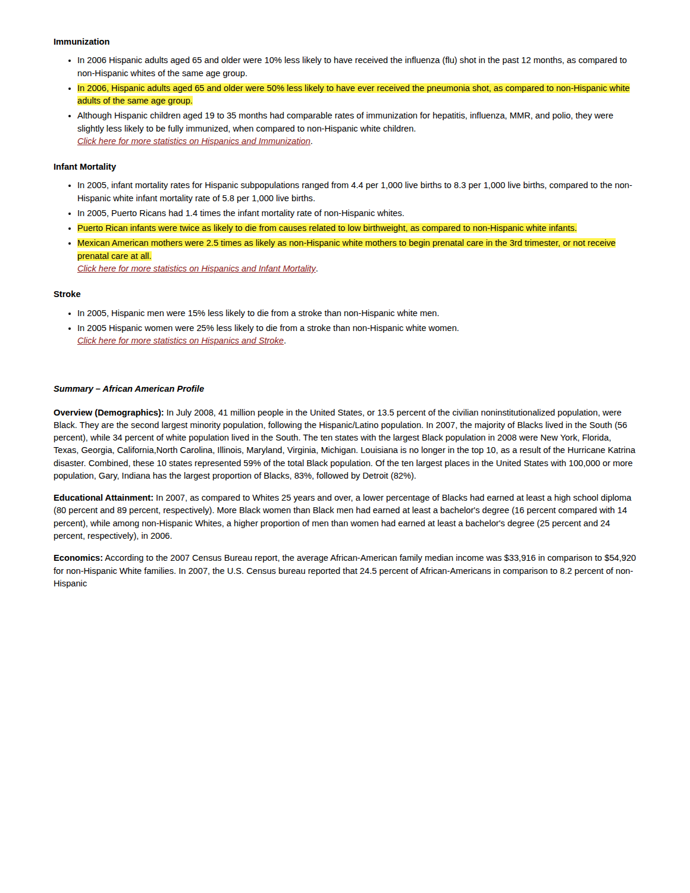Immunization
In 2006 Hispanic adults aged 65 and older were 10% less likely to have received the influenza (flu) shot in the past 12 months, as compared to non-Hispanic whites of the same age group.
In 2006, Hispanic adults aged 65 and older were 50% less likely to have ever received the pneumonia shot, as compared to non-Hispanic white adults of the same age group.
Although Hispanic children aged 19 to 35 months had comparable rates of immunization for hepatitis, influenza, MMR, and polio, they were slightly less likely to be fully immunized, when compared to non-Hispanic white children.
Click here for more statistics on Hispanics and Immunization.
Infant Mortality
In 2005, infant mortality rates for Hispanic subpopulations ranged from 4.4 per 1,000 live births to 8.3 per 1,000 live births, compared to the non-Hispanic white infant mortality rate of 5.8 per 1,000 live births.
In 2005, Puerto Ricans had 1.4 times the infant mortality rate of non-Hispanic whites.
Puerto Rican infants were twice as likely to die from causes related to low birthweight, as compared to non-Hispanic white infants.
Mexican American mothers were 2.5 times as likely as non-Hispanic white mothers to begin prenatal care in the 3rd trimester, or not receive prenatal care at all.
Click here for more statistics on Hispanics and Infant Mortality.
Stroke
In 2005, Hispanic men were 15% less likely to die from a stroke than non-Hispanic white men.
In 2005 Hispanic women were 25% less likely to die from a stroke than non-Hispanic white women.
Click here for more statistics on Hispanics and Stroke.
Summary – African American Profile
Overview (Demographics): In July 2008, 41 million people in the United States, or 13.5 percent of the civilian noninstitutionalized population, were Black. They are the second largest minority population, following the Hispanic/Latino population. In 2007, the majority of Blacks lived in the South (56 percent), while 34 percent of white population lived in the South. The ten states with the largest Black population in 2008 were New York, Florida, Texas, Georgia, California,North Carolina, Illinois, Maryland, Virginia, Michigan. Louisiana is no longer in the top 10, as a result of the Hurricane Katrina disaster. Combined, these 10 states represented 59% of the total Black population. Of the ten largest places in the United States with 100,000 or more population, Gary, Indiana has the largest proportion of Blacks, 83%, followed by Detroit (82%).
Educational Attainment: In 2007, as compared to Whites 25 years and over, a lower percentage of Blacks had earned at least a high school diploma (80 percent and 89 percent, respectively). More Black women than Black men had earned at least a bachelor's degree (16 percent compared with 14 percent), while among non-Hispanic Whites, a higher proportion of men than women had earned at least a bachelor's degree (25 percent and 24 percent, respectively), in 2006.
Economics: According to the 2007 Census Bureau report, the average African-American family median income was $33,916 in comparison to $54,920 for non-Hispanic White families. In 2007, the U.S. Census bureau reported that 24.5 percent of African-Americans in comparison to 8.2 percent of non-Hispanic